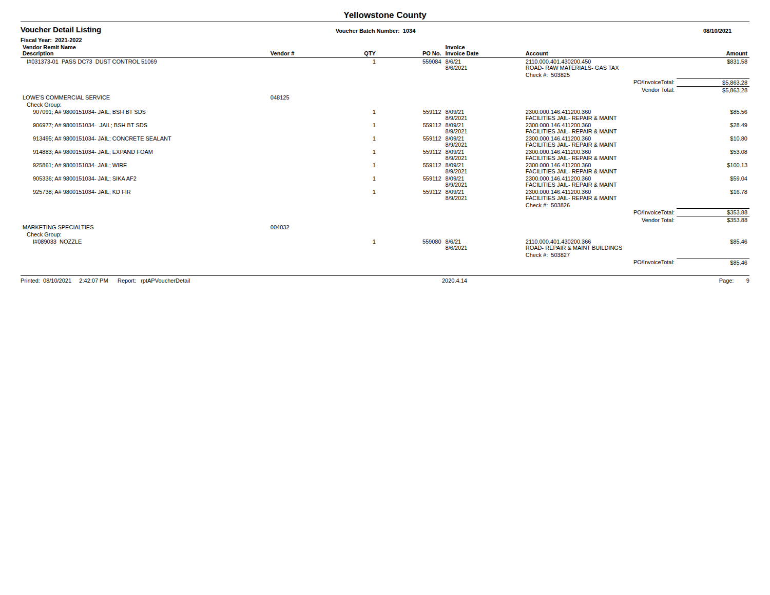Yellowstone County
Voucher Detail Listing
Voucher Batch Number: 1034
08/10/2021
Fiscal Year: 2021-2022
| Vendor Remit Name Description | Vendor # | QTY | PO No. | Invoice Invoice Date | Account | Amount |
| --- | --- | --- | --- | --- | --- | --- |
| I#031373-01 PASS DC73 DUST CONTROL 51069 | | 1 | 559084 | 8/6/21 8/6/2021 | 2110.000.401.430200.450 ROAD- RAW MATERIALS- GAS TAX | $831.58 |
| | Check #: 503825 | |
| | PO/InvoiceTotal: | $5,863.28 |
| | Vendor Total: | $5,863.28 |
| LOWE'S COMMERCIAL SERVICE | 048125 | |
| Check Group: | |
| 907091; A# 9800151034- JAIL; BSH BT SDS | | 1 | 559112 | 8/09/21 8/9/2021 | 2300.000.146.411200.360 FACILITIES JAIL- REPAIR & MAINT | $85.56 |
| 906977; A# 9800151034- JAIL; BSH BT SDS | | 1 | 559112 | 8/09/21 8/9/2021 | 2300.000.146.411200.360 FACILITIES JAIL- REPAIR & MAINT | $28.49 |
| 913495; A# 9800151034- JAIL; CONCRETE SEALANT | | 1 | 559112 | 8/09/21 8/9/2021 | 2300.000.146.411200.360 FACILITIES JAIL- REPAIR & MAINT | $10.80 |
| 914883; A# 9800151034- JAIL; EXPAND FOAM | | 1 | 559112 | 8/09/21 8/9/2021 | 2300.000.146.411200.360 FACILITIES JAIL- REPAIR & MAINT | $53.08 |
| 925861; A# 9800151034- JAIL; WIRE | | 1 | 559112 | 8/09/21 8/9/2021 | 2300.000.146.411200.360 FACILITIES JAIL- REPAIR & MAINT | $100.13 |
| 905336; A# 9800151034- JAIL; SIKA AF2 | | 1 | 559112 | 8/09/21 8/9/2021 | 2300.000.146.411200.360 FACILITIES JAIL- REPAIR & MAINT | $59.04 |
| 925738; A# 9800151034- JAIL; KD FIR | | 1 | 559112 | 8/09/21 8/9/2021 | 2300.000.146.411200.360 FACILITIES JAIL- REPAIR & MAINT | $16.78 |
| | Check #: 503826 | |
| | PO/InvoiceTotal: | $353.88 |
| | Vendor Total: | $353.88 |
| MARKETING SPECIALTIES | 004032 | |
| Check Group: | |
| I#089033 NOZZLE | | 1 | 559080 | 8/6/21 8/6/2021 | 2110.000.401.430200.366 ROAD- REPAIR & MAINT BUILDINGS | $85.46 |
| | Check #: 503827 | |
| | PO/InvoiceTotal: | $85.46 |
Printed: 08/10/2021 2:42:07 PM Report: rptAPVoucherDetail
2020.4.14
Page: 9